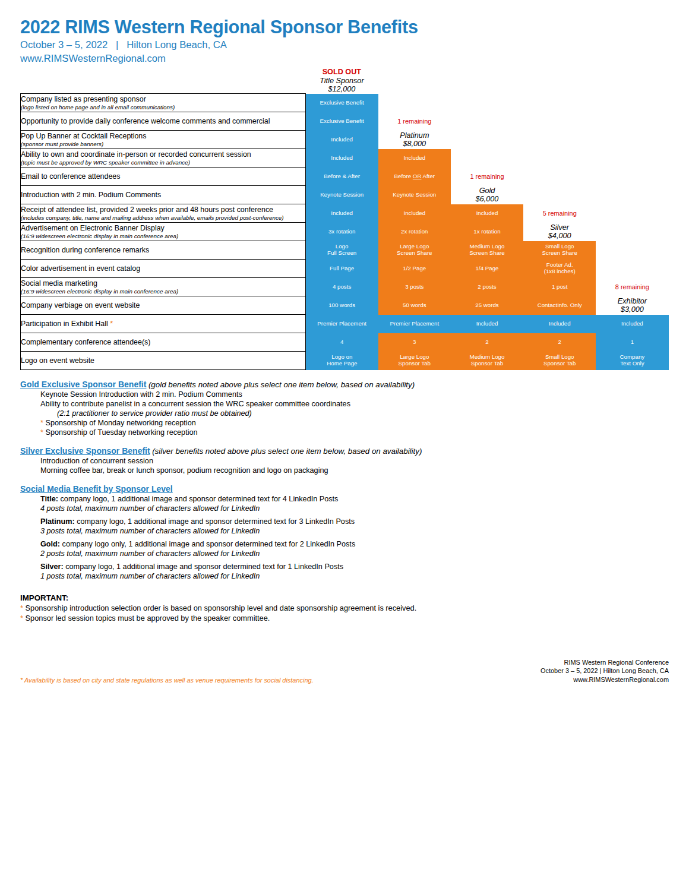2022 RIMS Western Regional Sponsor Benefits
October 3 – 5, 2022 | Hilton Long Beach, CA
www.RIMSWesternRegional.com
| | SOLD OUT Title Sponsor $12,000 | | | | |
| Company listed as presenting sponsor (logo listed on home page and in all email communications) | Exclusive Benefit | | | | |
| Opportunity to provide daily conference welcome comments and commercial | Exclusive Benefit | 1 remaining | | | |
| Pop Up Banner at Cocktail Receptions (sponsor must provide banners) | Included | Platinum $8,000 | | | |
| Ability to own and coordinate in-person or recorded concurrent session (topic must be approved by WRC speaker committee in advance) | Included | Included | | | |
| Email to conference attendees | Before & After | Before OR After | 1 remaining | | |
| Introduction with 2 min. Podium Comments | Keynote Session | Keynote Session | Gold $6,000 | | |
| Receipt of attendee list, provided 2 weeks prior and 48 hours post conference (includes company, title, name and mailing address when available, emails provided post-conference) | Included | Included | Included | 5 remaining | |
| Advertisement on Electronic Banner Display (16:9 widescreen electronic display in main conference area) | 3x rotation | 2x rotation | 1x rotation | Silver $4,000 | |
| Recognition during conference remarks | Logo Full Screen | Large Logo Screen Share | Medium Logo Screen Share | Small Logo Screen Share | |
| Color advertisement in event catalog | Full Page | 1/2 Page | 1/4 Page | Footer Ad. (1x8 inches) | |
| Social media marketing (16:9 widescreen electronic display in main conference area) | 4 posts | 3 posts | 2 posts | 1 post | 8 remaining |
| Company verbiage on event website | 100 words | 50 words | 25 words | ContactInfo. Only | Exhibitor $3,000 |
| Participation in Exhibit Hall * | Premier Placement | Premier Placement | Included | Included | Included |
| Complementary conference attendee(s) | 4 | 3 | 2 | 2 | 1 |
| Logo on event website | Logo on Home Page | Large Logo Sponsor Tab | Medium Logo Sponsor Tab | Small Logo Sponsor Tab | Company Text Only |
Gold Exclusive Sponsor Benefit
(gold benefits noted above plus select one item below, based on availability)
Keynote Session Introduction with 2 min. Podium Comments
Ability to contribute panelist in a concurrent session the WRC speaker committee coordinates
(2:1 practitioner to service provider ratio must be obtained)
* Sponsorship of Monday networking reception
* Sponsorship of Tuesday networking reception
Silver Exclusive Sponsor Benefit
(silver benefits noted above plus select one item below, based on availability)
Introduction of concurrent session
Morning coffee bar, break or lunch sponsor, podium recognition and logo on packaging
Social Media Benefit by Sponsor Level
Title: company logo, 1 additional image and sponsor determined text for 4 LinkedIn Posts
4 posts total, maximum number of characters allowed for LinkedIn
Platinum: company logo, 1 additional image and sponsor determined text for 3 LinkedIn Posts
3 posts total, maximum number of characters allowed for LinkedIn
Gold: company logo only, 1 additional image and sponsor determined text for 2 LinkedIn Posts
2 posts total, maximum number of characters allowed for LinkedIn
Silver: company logo, 1 additional image and sponsor determined text for 1 LinkedIn Posts
1 posts total, maximum number of characters allowed for LinkedIn
IMPORTANT:
* Sponsorship introduction selection order is based on sponsorship level and date sponsorship agreement is received.
* Sponsor led session topics must be approved by the speaker committee.
* Availability is based on city and state regulations as well as venue requirements for social distancing.
RIMS Western Regional Conference
October 3 – 5, 2022 | Hilton Long Beach, CA
www.RIMSWesternRegional.com